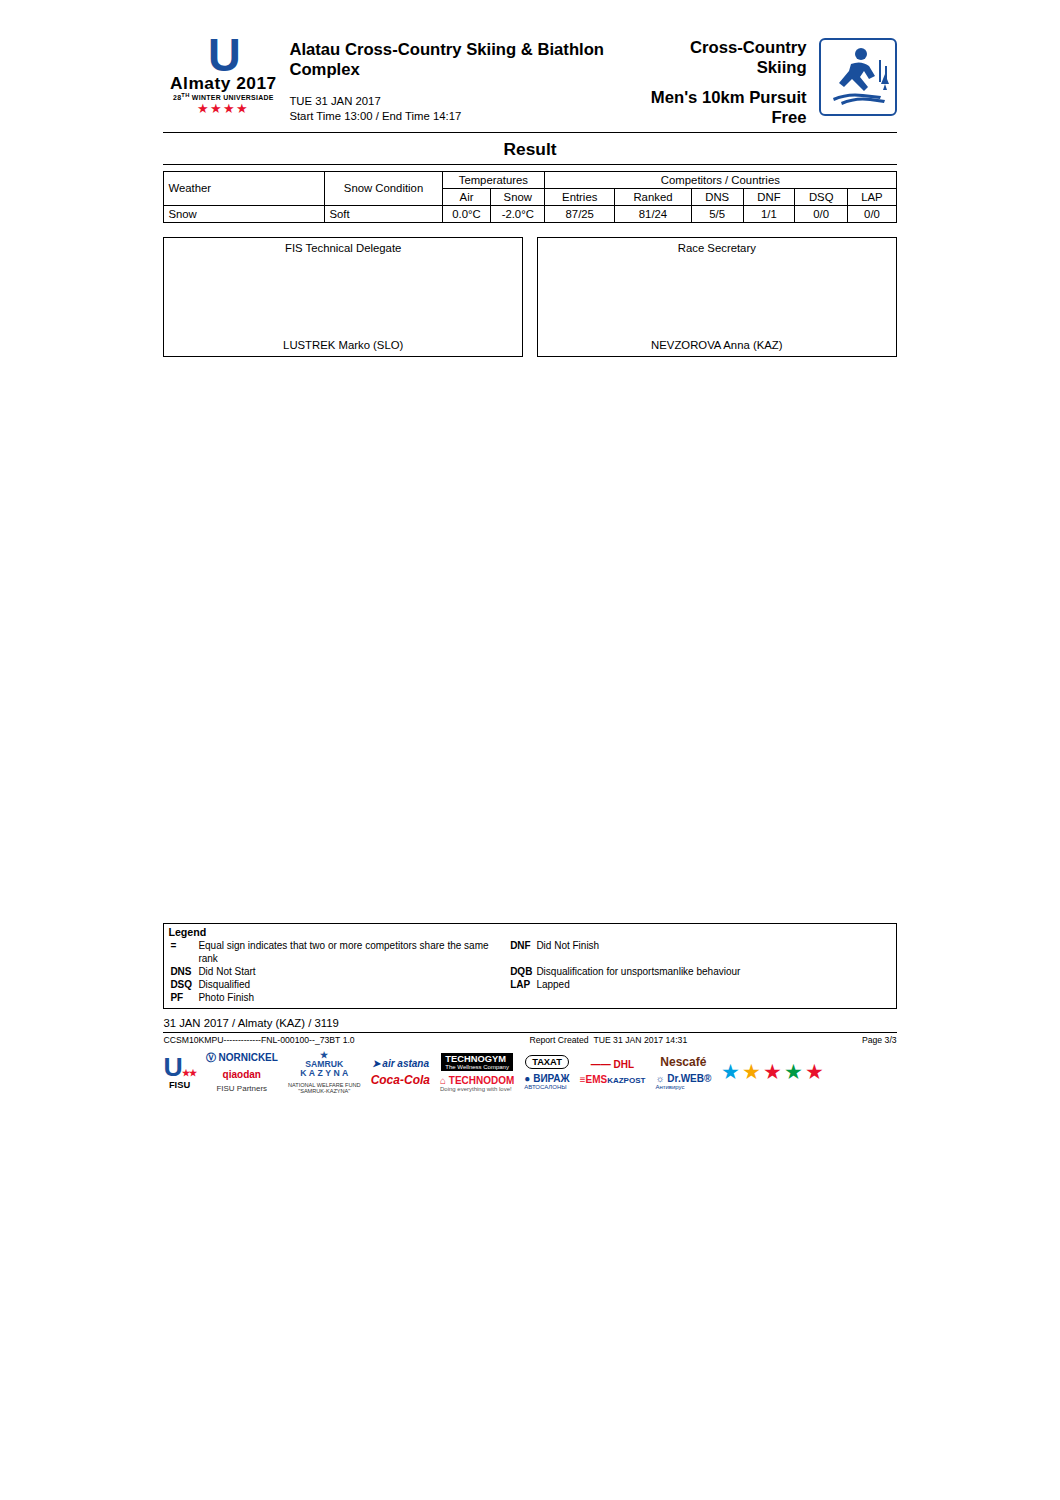U
Almaty 2017
28TH WINTER UNIVERSIADE
★★★★
Alatau Cross-Country Skiing & Biathlon Complex
TUE 31 JAN 2017
Start Time 13:00 / End Time 14:17
Cross-Country Skiing
Men's 10km Pursuit Free
Result
| Weather | Snow Condition | Temperatures | Competitors / Countries |
| --- | --- | --- | --- |
| Air | Snow | Entries | Ranked | DNS | DNF | DSQ | LAP |
| Snow | Soft | 0.0°C | -2.0°C | 87/25 | 81/24 | 5/5 | 1/1 | 0/0 | 0/0 |
FIS Technical Delegate
LUSTREK Marko (SLO)
Race Secretary
NEVZOROVA Anna (KAZ)
Legend
| = | Equal sign indicates that two or more competitors share the same rank | DNF | Did Not Finish |
| DNS | Did Not Start | DQB | Disqualification for unsportsmanlike behaviour |
| DSQ | Disqualified | LAP | Lapped |
| PF | Photo Finish | | |
31 JAN 2017 / Almaty (KAZ) / 3119
CCSM10KMPU-------------FNL-000100--_73BT 1.0
Report Created TUE 31 JAN 2017 14:31
Page 3/3
U★★
FISU
Ⓥ NORNICKEL
qiaodan
FISU Partners
★
SAMRUK
K A Z Y N A
NATIONAL WELFARE FUND
"SAMRUK-KAZYNA"
➤ air astana
Coca-Cola
TECHNOGYMThe Wellness Company
⌂ TECHNODOMDoing everything with love!
TAXAT
● ВИРАЖАВТОСАЛОНЫ
—— DHL
≡EMSKAZPOST
Nescafé
☼ Dr.WEB®Антивирус
★ ★ ★ ★ ★